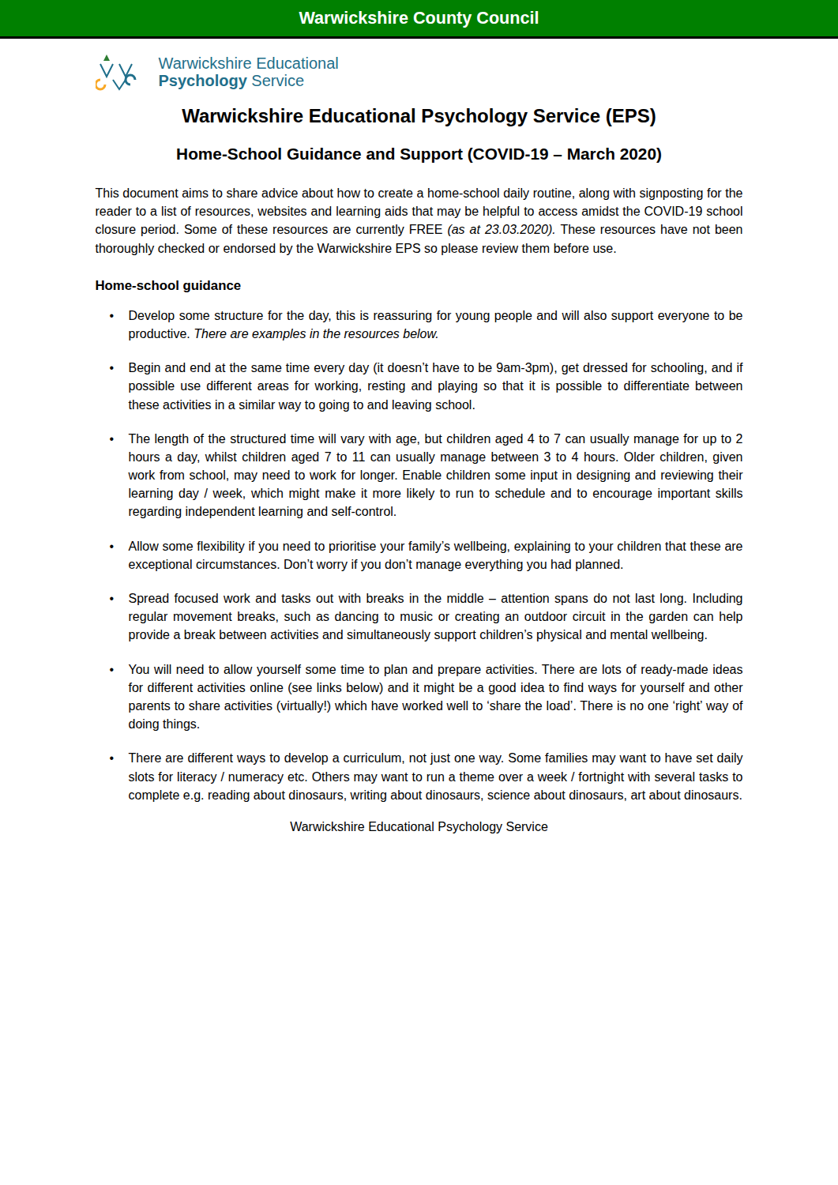Warwickshire County Council
Warwickshire Educational
Psychology Service
Warwickshire Educational Psychology Service (EPS)
Home-School Guidance and Support (COVID-19 – March 2020)
This document aims to share advice about how to create a home-school daily routine, along with signposting for the reader to a list of resources, websites and learning aids that may be helpful to access amidst the COVID-19 school closure period. Some of these resources are currently FREE (as at 23.03.2020). These resources have not been thoroughly checked or endorsed by the Warwickshire EPS so please review them before use.
Home-school guidance
Develop some structure for the day, this is reassuring for young people and will also support everyone to be productive. There are examples in the resources below.
Begin and end at the same time every day (it doesn’t have to be 9am-3pm), get dressed for schooling, and if possible use different areas for working, resting and playing so that it is possible to differentiate between these activities in a similar way to going to and leaving school.
The length of the structured time will vary with age, but children aged 4 to 7 can usually manage for up to 2 hours a day, whilst children aged 7 to 11 can usually manage between 3 to 4 hours. Older children, given work from school, may need to work for longer. Enable children some input in designing and reviewing their learning day / week, which might make it more likely to run to schedule and to encourage important skills regarding independent learning and self-control.
Allow some flexibility if you need to prioritise your family’s wellbeing, explaining to your children that these are exceptional circumstances. Don’t worry if you don’t manage everything you had planned.
Spread focused work and tasks out with breaks in the middle – attention spans do not last long. Including regular movement breaks, such as dancing to music or creating an outdoor circuit in the garden can help provide a break between activities and simultaneously support children’s physical and mental wellbeing.
You will need to allow yourself some time to plan and prepare activities. There are lots of ready-made ideas for different activities online (see links below) and it might be a good idea to find ways for yourself and other parents to share activities (virtually!) which have worked well to ‘share the load’. There is no one ‘right’ way of doing things.
There are different ways to develop a curriculum, not just one way. Some families may want to have set daily slots for literacy / numeracy etc. Others may want to run a theme over a week / fortnight with several tasks to complete e.g. reading about dinosaurs, writing about dinosaurs, science about dinosaurs, art about dinosaurs.
Warwickshire Educational Psychology Service